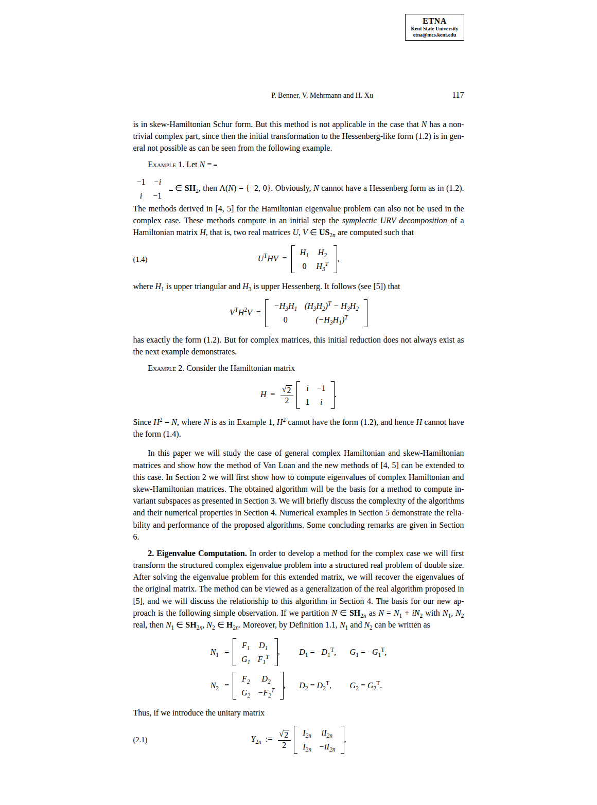ETNA
Kent State University
etna@mcs.kent.edu
P. Benner, V. Mehrmann and H. Xu 117
is in skew-Hamiltonian Schur form. But this method is not applicable in the case that N has a nontrivial complex part, since then the initial transformation to the Hessenberg-like form (1.2) is in general not possible as can be seen from the following example.
Example 1. Let N =
| −1 | −i |
| i | −1 |
∈ SH2, then Λ(N) = {−2, 0}. Obviously, N cannot have a Hessenberg form as in (1.2). The methods derived in [4, 5] for the Hamiltonian eigenvalue problem can also not be used in the complex case. These methods compute in an initial step the symplectic URV decomposition of a Hamiltonian matrix H, that is, two real matrices U, V ∈ US2n are computed such that
(1.4) UTHV =
| H 1 | H 2 |
| 0 | H 3 T |
,
where H1 is upper triangular and H3 is upper Hessenberg. It follows (see [5]) that
VTH2V =
| −H 3 H 1 | (H 3 H 2 ) T − H 3 H 2 |
| 0 | (−H 3 H 1 ) T |
has exactly the form (1.2). But for complex matrices, this initial reduction does not always exist as the next example demonstrates.
Example 2. Consider the Hamiltonian matrix
H = 2 2
| i | −1 |
| 1 | i |
.
Since H2 = N, where N is as in Example 1, H2 cannot have the form (1.2), and hence H cannot have the form (1.4).
In this paper we will study the case of general complex Hamiltonian and skew-Hamiltonian matrices and show how the method of Van Loan and the new methods of [4, 5] can be extended to this case. In Section 2 we will first show how to compute eigenvalues of complex Hamiltonian and skew-Hamiltonian matrices. The obtained algorithm will be the basis for a method to compute invariant subspaces as presented in Section 3. We will briefly discuss the complexity of the algorithms and their numerical properties in Section 4. Numerical examples in Section 5 demonstrate the reliability and performance of the proposed algorithms. Some concluding remarks are given in Section 6.
2. Eigenvalue Computation. In order to develop a method for the complex case we will first transform the structured complex eigenvalue problem into a structured real problem of double size. After solving the eigenvalue problem for this extended matrix, we will recover the eigenvalues of the original matrix. The method can be viewed as a generalization of the real algorithm proposed in [5], and we will discuss the relationship to this algorithm in Section 4. The basis for our new approach is the following simple observation. If we partition N ∈ SH2n as N = N1 + iN2 with N1, N2 real, then N1 ∈ SH2n, N2 ∈ H2n. Moreover, by Definition 1.1, N1 and N2 can be written as
| N 1 | = | / F 1 / D 1 / / G 1 / F 1 T / , | D 1 = − D 1 T , | G 1 = − G 1 T , |
| N 2 | = | / F 2 / D 2 / / G 2 / −F 2 T / , | D 2 = D 2 T , | G 2 = G 2 T . |
Thus, if we introduce the unitary matrix
(2.1) Y2n := 2 2
| I 2n | iI 2n |
| I 2n | −iI 2n |
,